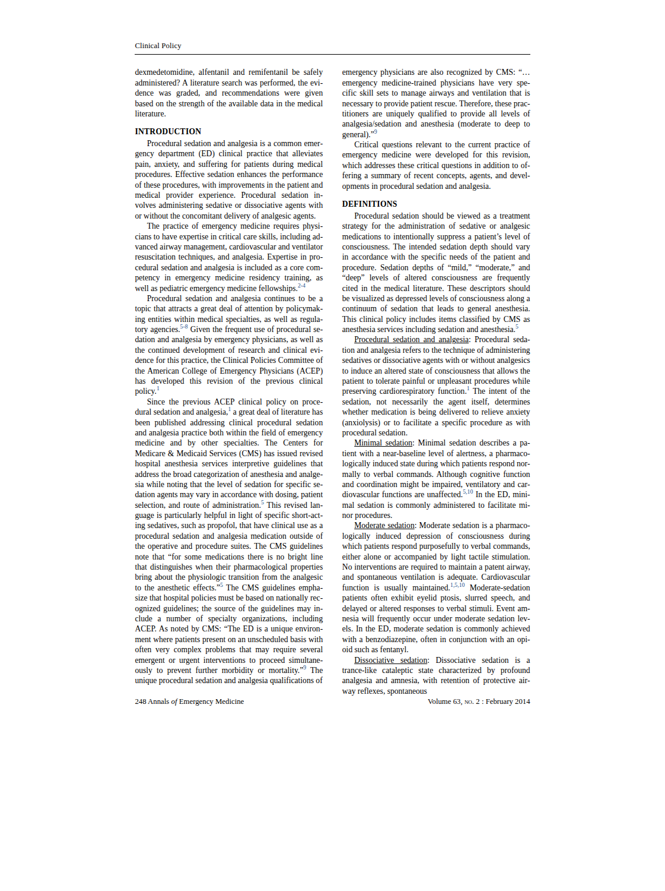Clinical Policy
dexmedetomidine, alfentanil and remifentanil be safely administered? A literature search was performed, the evidence was graded, and recommendations were given based on the strength of the available data in the medical literature.
INTRODUCTION
Procedural sedation and analgesia is a common emergency department (ED) clinical practice that alleviates pain, anxiety, and suffering for patients during medical procedures. Effective sedation enhances the performance of these procedures, with improvements in the patient and medical provider experience. Procedural sedation involves administering sedative or dissociative agents with or without the concomitant delivery of analgesic agents.
The practice of emergency medicine requires physicians to have expertise in critical care skills, including advanced airway management, cardiovascular and ventilator resuscitation techniques, and analgesia. Expertise in procedural sedation and analgesia is included as a core competency in emergency medicine residency training, as well as pediatric emergency medicine fellowships.2-4
Procedural sedation and analgesia continues to be a topic that attracts a great deal of attention by policymaking entities within medical specialties, as well as regulatory agencies.5-8 Given the frequent use of procedural sedation and analgesia by emergency physicians, as well as the continued development of research and clinical evidence for this practice, the Clinical Policies Committee of the American College of Emergency Physicians (ACEP) has developed this revision of the previous clinical policy.1
Since the previous ACEP clinical policy on procedural sedation and analgesia,1 a great deal of literature has been published addressing clinical procedural sedation and analgesia practice both within the field of emergency medicine and by other specialties. The Centers for Medicare & Medicaid Services (CMS) has issued revised hospital anesthesia services interpretive guidelines that address the broad categorization of anesthesia and analgesia while noting that the level of sedation for specific sedation agents may vary in accordance with dosing, patient selection, and route of administration.5 This revised language is particularly helpful in light of specific short-acting sedatives, such as propofol, that have clinical use as a procedural sedation and analgesia medication outside of the operative and procedure suites. The CMS guidelines note that “for some medications there is no bright line that distinguishes when their pharmacological properties bring about the physiologic transition from the analgesic to the anesthetic effects.”5 The CMS guidelines emphasize that hospital policies must be based on nationally recognized guidelines; the source of the guidelines may include a number of specialty organizations, including ACEP. As noted by CMS: “The ED is a unique environment where patients present on an unscheduled basis with often very complex problems that may require several emergent or urgent interventions to proceed simultaneously to prevent further morbidity or mortality.”9 The unique procedural sedation and analgesia qualifications of
emergency physicians are also recognized by CMS: “…emergency medicine-trained physicians have very specific skill sets to manage airways and ventilation that is necessary to provide patient rescue. Therefore, these practitioners are uniquely qualified to provide all levels of analgesia/sedation and anesthesia (moderate to deep to general).”9
Critical questions relevant to the current practice of emergency medicine were developed for this revision, which addresses these critical questions in addition to offering a summary of recent concepts, agents, and developments in procedural sedation and analgesia.
DEFINITIONS
Procedural sedation should be viewed as a treatment strategy for the administration of sedative or analgesic medications to intentionally suppress a patient’s level of consciousness. The intended sedation depth should vary in accordance with the specific needs of the patient and procedure. Sedation depths of “mild,” “moderate,” and “deep” levels of altered consciousness are frequently cited in the medical literature. These descriptors should be visualized as depressed levels of consciousness along a continuum of sedation that leads to general anesthesia. This clinical policy includes items classified by CMS as anesthesia services including sedation and anesthesia.5
Procedural sedation and analgesia: Procedural sedation and analgesia refers to the technique of administering sedatives or dissociative agents with or without analgesics to induce an altered state of consciousness that allows the patient to tolerate painful or unpleasant procedures while preserving cardiorespiratory function.1 The intent of the sedation, not necessarily the agent itself, determines whether medication is being delivered to relieve anxiety (anxiolysis) or to facilitate a specific procedure as with procedural sedation.
Minimal sedation: Minimal sedation describes a patient with a near-baseline level of alertness, a pharmacologically induced state during which patients respond normally to verbal commands. Although cognitive function and coordination might be impaired, ventilatory and cardiovascular functions are unaffected.5,10 In the ED, minimal sedation is commonly administered to facilitate minor procedures.
Moderate sedation: Moderate sedation is a pharmacologically induced depression of consciousness during which patients respond purposefully to verbal commands, either alone or accompanied by light tactile stimulation. No interventions are required to maintain a patent airway, and spontaneous ventilation is adequate. Cardiovascular function is usually maintained.1,5,10 Moderate-sedation patients often exhibit eyelid ptosis, slurred speech, and delayed or altered responses to verbal stimuli. Event amnesia will frequently occur under moderate sedation levels. In the ED, moderate sedation is commonly achieved with a benzodiazepine, often in conjunction with an opioid such as fentanyl.
Dissociative sedation: Dissociative sedation is a trance-like cataleptic state characterized by profound analgesia and amnesia, with retention of protective airway reflexes, spontaneous
248 Annals of Emergency Medicine
Volume 63, no. 2 : February 2014